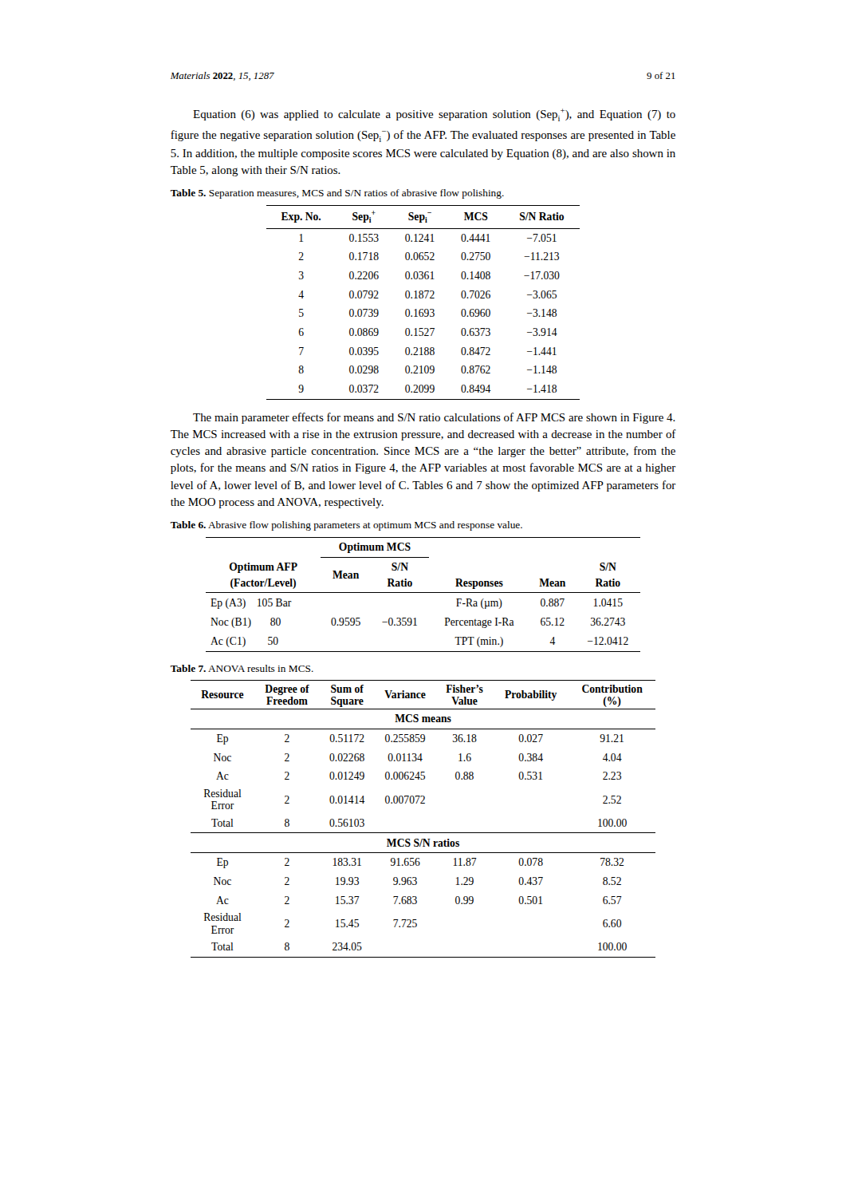Materials 2022, 15, 1287
9 of 21
Equation (6) was applied to calculate a positive separation solution (Sepi+), and Equation (7) to figure the negative separation solution (Sepi−) of the AFP. The evaluated responses are presented in Table 5. In addition, the multiple composite scores MCS were calculated by Equation (8), and are also shown in Table 5, along with their S/N ratios.
Table 5. Separation measures, MCS and S/N ratios of abrasive flow polishing.
| Exp. No. | Sep i + | Sep i − | MCS | S/N Ratio |
| --- | --- | --- | --- | --- |
| 1 | 0.1553 | 0.1241 | 0.4441 | −7.051 |
| 2 | 0.1718 | 0.0652 | 0.2750 | −11.213 |
| 3 | 0.2206 | 0.0361 | 0.1408 | −17.030 |
| 4 | 0.0792 | 0.1872 | 0.7026 | −3.065 |
| 5 | 0.0739 | 0.1693 | 0.6960 | −3.148 |
| 6 | 0.0869 | 0.1527 | 0.6373 | −3.914 |
| 7 | 0.0395 | 0.2188 | 0.8472 | −1.441 |
| 8 | 0.0298 | 0.2109 | 0.8762 | −1.148 |
| 9 | 0.0372 | 0.2099 | 0.8494 | −1.418 |
The main parameter effects for means and S/N ratio calculations of AFP MCS are shown in Figure 4. The MCS increased with a rise in the extrusion pressure, and decreased with a decrease in the number of cycles and abrasive particle concentration. Since MCS are a “the larger the better” attribute, from the plots, for the means and S/N ratios in Figure 4, the AFP variables at most favorable MCS are at a higher level of A, lower level of B, and lower level of C. Tables 6 and 7 show the optimized AFP parameters for the MOO process and ANOVA, respectively.
Table 6. Abrasive flow polishing parameters at optimum MCS and response value.
| Optimum AFP (Factor/Level) | Optimum MCS | Responses | Mean | S/N Ratio |
| --- | --- | --- | --- | --- |
| Mean | S/N Ratio |
| Ep (A3) 105 Bar | 0.9595 | −0.3591 | F-Ra (µm) | 0.887 | 1.0415 |
| Noc (B1) 80 | Percentage I-Ra | 65.12 | 36.2743 |
| Ac (C1) 50 | TPT (min.) | 4 | −12.0412 |
Table 7. ANOVA results in MCS.
| Resource | Degree of Freedom | Sum of Square | Variance | Fisher’s Value | Probability | Contribution (%) |
| --- | --- | --- | --- | --- | --- | --- |
| MCS means |
| Ep | 2 | 0.51172 | 0.255859 | 36.18 | 0.027 | 91.21 |
| Noc | 2 | 0.02268 | 0.01134 | 1.6 | 0.384 | 4.04 |
| Ac | 2 | 0.01249 | 0.006245 | 0.88 | 0.531 | 2.23 |
| Residual Error | 2 | 0.01414 | 0.007072 | | | 2.52 |
| Total | 8 | 0.56103 | | | | 100.00 |
| MCS S/N ratios |
| Ep | 2 | 183.31 | 91.656 | 11.87 | 0.078 | 78.32 |
| Noc | 2 | 19.93 | 9.963 | 1.29 | 0.437 | 8.52 |
| Ac | 2 | 15.37 | 7.683 | 0.99 | 0.501 | 6.57 |
| Residual Error | 2 | 15.45 | 7.725 | | | 6.60 |
| Total | 8 | 234.05 | | | | 100.00 |